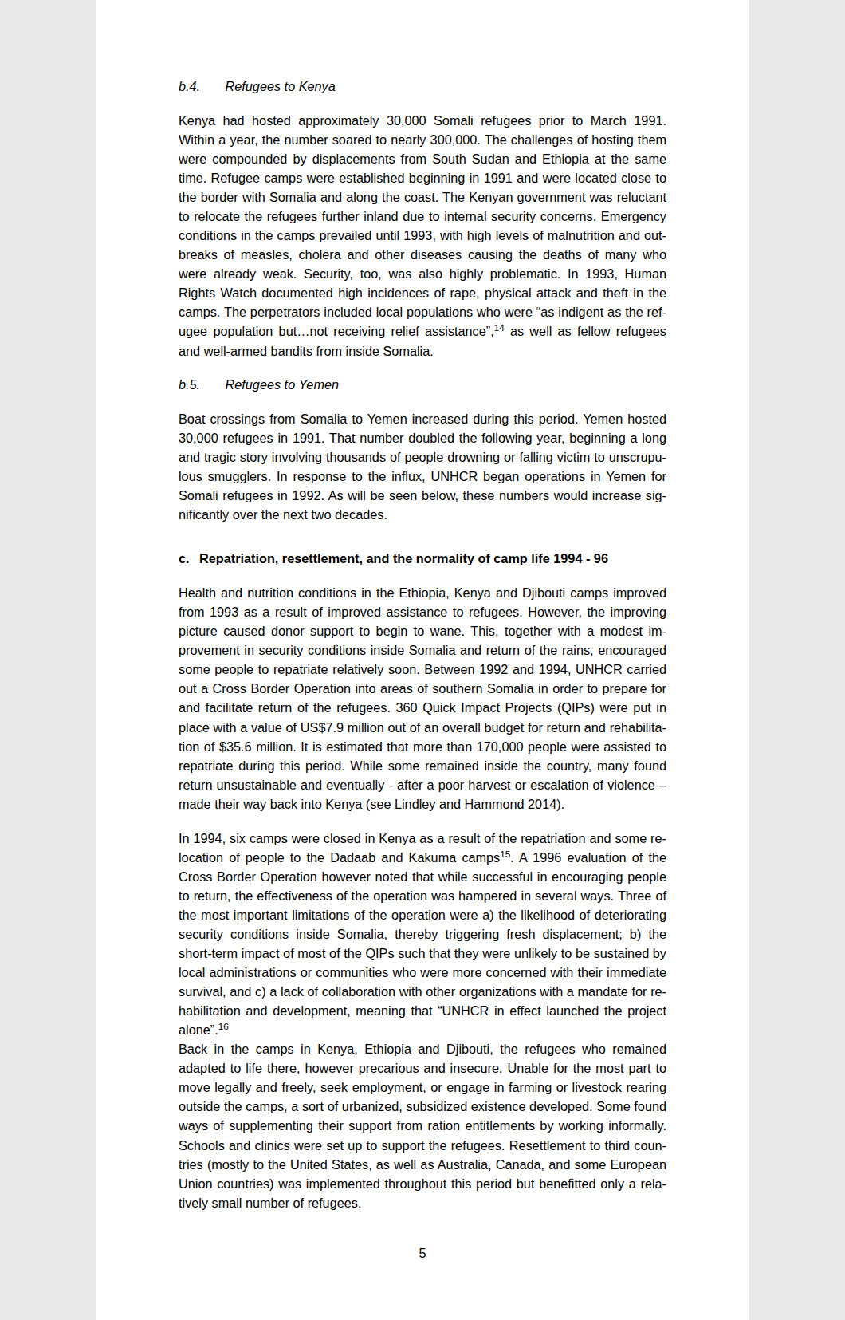b.4. Refugees to Kenya
Kenya had hosted approximately 30,000 Somali refugees prior to March 1991. Within a year, the number soared to nearly 300,000. The challenges of hosting them were compounded by displacements from South Sudan and Ethiopia at the same time. Refugee camps were established beginning in 1991 and were located close to the border with Somalia and along the coast. The Kenyan government was reluctant to relocate the refugees further inland due to internal security concerns. Emergency conditions in the camps prevailed until 1993, with high levels of malnutrition and outbreaks of measles, cholera and other diseases causing the deaths of many who were already weak. Security, too, was also highly problematic. In 1993, Human Rights Watch documented high incidences of rape, physical attack and theft in the camps. The perpetrators included local populations who were “as indigent as the refugee population but…not receiving relief assistance”,14 as well as fellow refugees and well-armed bandits from inside Somalia.
b.5. Refugees to Yemen
Boat crossings from Somalia to Yemen increased during this period. Yemen hosted 30,000 refugees in 1991. That number doubled the following year, beginning a long and tragic story involving thousands of people drowning or falling victim to unscrupulous smugglers. In response to the influx, UNHCR began operations in Yemen for Somali refugees in 1992. As will be seen below, these numbers would increase significantly over the next two decades.
c. Repatriation, resettlement, and the normality of camp life 1994 - 96
Health and nutrition conditions in the Ethiopia, Kenya and Djibouti camps improved from 1993 as a result of improved assistance to refugees. However, the improving picture caused donor support to begin to wane. This, together with a modest improvement in security conditions inside Somalia and return of the rains, encouraged some people to repatriate relatively soon. Between 1992 and 1994, UNHCR carried out a Cross Border Operation into areas of southern Somalia in order to prepare for and facilitate return of the refugees. 360 Quick Impact Projects (QIPs) were put in place with a value of US$7.9 million out of an overall budget for return and rehabilitation of $35.6 million. It is estimated that more than 170,000 people were assisted to repatriate during this period. While some remained inside the country, many found return unsustainable and eventually - after a poor harvest or escalation of violence – made their way back into Kenya (see Lindley and Hammond 2014).
In 1994, six camps were closed in Kenya as a result of the repatriation and some relocation of people to the Dadaab and Kakuma camps15. A 1996 evaluation of the Cross Border Operation however noted that while successful in encouraging people to return, the effectiveness of the operation was hampered in several ways. Three of the most important limitations of the operation were a) the likelihood of deteriorating security conditions inside Somalia, thereby triggering fresh displacement; b) the short-term impact of most of the QIPs such that they were unlikely to be sustained by local administrations or communities who were more concerned with their immediate survival, and c) a lack of collaboration with other organizations with a mandate for rehabilitation and development, meaning that “UNHCR in effect launched the project alone”.16
Back in the camps in Kenya, Ethiopia and Djibouti, the refugees who remained adapted to life there, however precarious and insecure. Unable for the most part to move legally and freely, seek employment, or engage in farming or livestock rearing outside the camps, a sort of urbanized, subsidized existence developed. Some found ways of supplementing their support from ration entitlements by working informally. Schools and clinics were set up to support the refugees. Resettlement to third countries (mostly to the United States, as well as Australia, Canada, and some European Union countries) was implemented throughout this period but benefitted only a relatively small number of refugees.
5